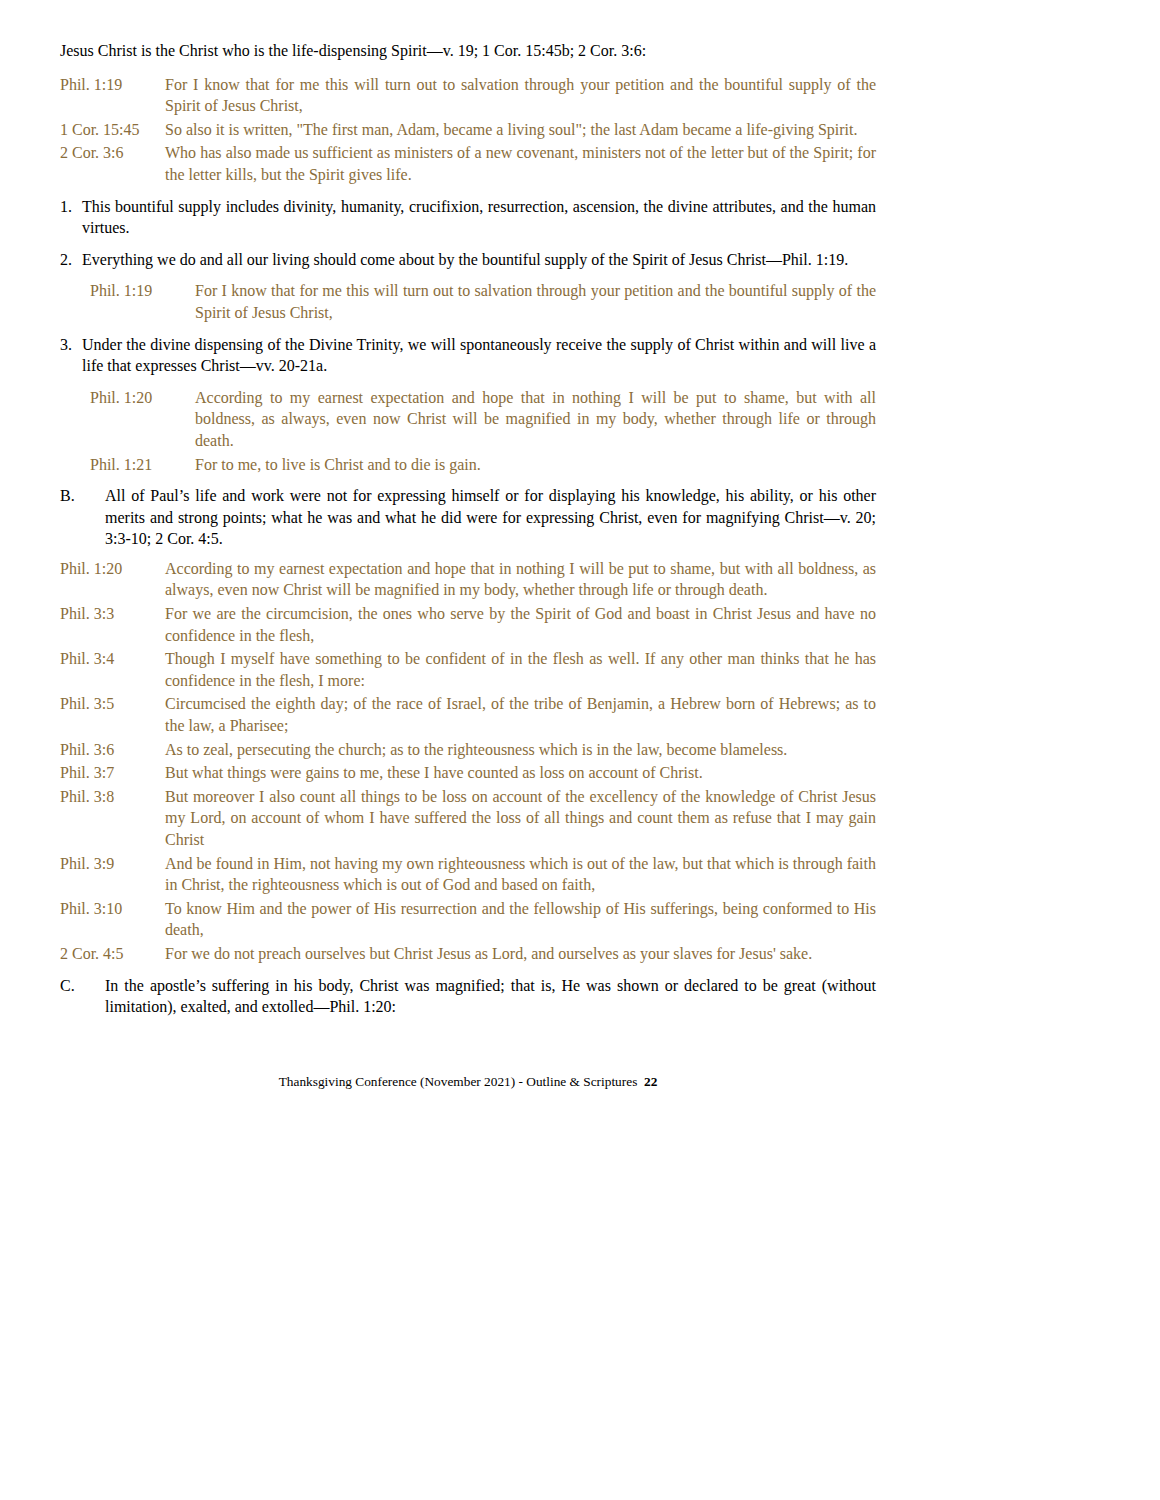Jesus Christ is the Christ who is the life-dispensing Spirit—v. 19; 1 Cor. 15:45b; 2 Cor. 3:6:
Phil. 1:19 For I know that for me this will turn out to salvation through your petition and the bountiful supply of the Spirit of Jesus Christ,
1 Cor. 15:45 So also it is written, "The first man, Adam, became a living soul"; the last Adam became a life-giving Spirit.
2 Cor. 3:6 Who has also made us sufficient as ministers of a new covenant, ministers not of the letter but of the Spirit; for the letter kills, but the Spirit gives life.
1. This bountiful supply includes divinity, humanity, crucifixion, resurrection, ascension, the divine attributes, and the human virtues.
2. Everything we do and all our living should come about by the bountiful supply of the Spirit of Jesus Christ—Phil. 1:19.
Phil. 1:19 For I know that for me this will turn out to salvation through your petition and the bountiful supply of the Spirit of Jesus Christ,
3. Under the divine dispensing of the Divine Trinity, we will spontaneously receive the supply of Christ within and will live a life that expresses Christ—vv. 20-21a.
Phil. 1:20 According to my earnest expectation and hope that in nothing I will be put to shame, but with all boldness, as always, even now Christ will be magnified in my body, whether through life or through death.
Phil. 1:21 For to me, to live is Christ and to die is gain.
B. All of Paul’s life and work were not for expressing himself or for displaying his knowledge, his ability, or his other merits and strong points; what he was and what he did were for expressing Christ, even for magnifying Christ—v. 20; 3:3-10; 2 Cor. 4:5.
Phil. 1:20 According to my earnest expectation and hope that in nothing I will be put to shame, but with all boldness, as always, even now Christ will be magnified in my body, whether through life or through death.
Phil. 3:3 For we are the circumcision, the ones who serve by the Spirit of God and boast in Christ Jesus and have no confidence in the flesh,
Phil. 3:4 Though I myself have something to be confident of in the flesh as well. If any other man thinks that he has confidence in the flesh, I more:
Phil. 3:5 Circumcised the eighth day; of the race of Israel, of the tribe of Benjamin, a Hebrew born of Hebrews; as to the law, a Pharisee;
Phil. 3:6 As to zeal, persecuting the church; as to the righteousness which is in the law, become blameless.
Phil. 3:7 But what things were gains to me, these I have counted as loss on account of Christ.
Phil. 3:8 But moreover I also count all things to be loss on account of the excellency of the knowledge of Christ Jesus my Lord, on account of whom I have suffered the loss of all things and count them as refuse that I may gain Christ
Phil. 3:9 And be found in Him, not having my own righteousness which is out of the law, but that which is through faith in Christ, the righteousness which is out of God and based on faith,
Phil. 3:10 To know Him and the power of His resurrection and the fellowship of His sufferings, being conformed to His death,
2 Cor. 4:5 For we do not preach ourselves but Christ Jesus as Lord, and ourselves as your slaves for Jesus' sake.
C. In the apostle’s suffering in his body, Christ was magnified; that is, He was shown or declared to be great (without limitation), exalted, and extolled—Phil. 1:20:
Thanksgiving Conference (November 2021) - Outline & Scriptures 22